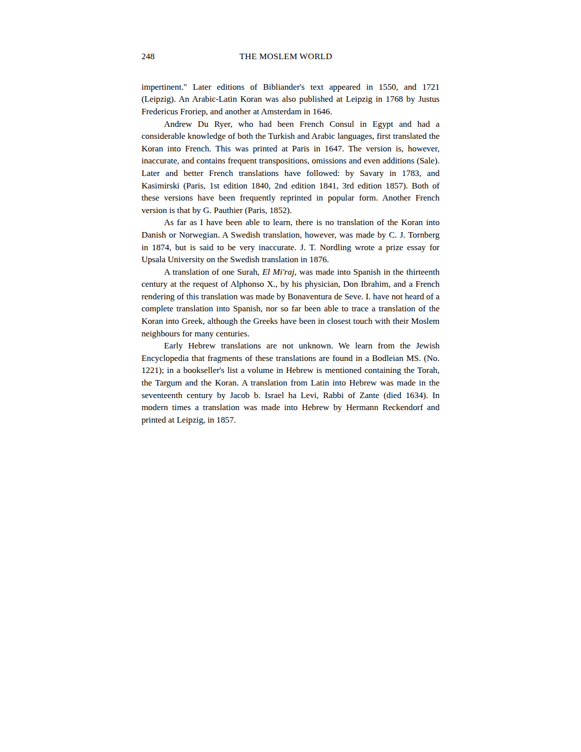248 The Moslem World
impertinent." Later editions of Bibliander's text appeared in 1550, and 1721 (Leipzig). An Arabic-Latin Koran was also published at Leipzig in 1768 by Justus Fredericus Froriep, and another at Amsterdam in 1646.
Andrew Du Ryer, who had been French Consul in Egypt and had a considerable knowledge of both the Turkish and Arabic languages, first translated the Koran into French. This was printed at Paris in 1647. The version is, however, inaccurate, and contains frequent transpositions, omissions and even additions (Sale). Later and better French translations have followed: by Savary in 1783, and Kasimirski (Paris, 1st edition 1840, 2nd edition 1841, 3rd edition 1857). Both of these versions have been frequently reprinted in popular form. Another French version is that by G. Pauthier (Paris, 1852).
As far as I have been able to learn, there is no translation of the Koran into Danish or Norwegian. A Swedish translation, however, was made by C. J. Tornberg in 1874, but is said to be very inaccurate. J. T. Nordling wrote a prize essay for Upsala University on the Swedish translation in 1876.
A translation of one Surah, El Mi'raj, was made into Spanish in the thirteenth century at the request of Alphonso X., by his physician, Don Ibrahim, and a French rendering of this translation was made by Bonaventura de Seve. I. have not heard of a complete translation into Spanish, nor so far been able to trace a translation of the Koran into Greek, although the Greeks have been in closest touch with their Moslem neighbours for many centuries.
Early Hebrew translations are not unknown. We learn from the Jewish Encyclopedia that fragments of these translations are found in a Bodleian MS. (No. 1221); in a bookseller's list a volume in Hebrew is mentioned containing the Torah, the Targum and the Koran. A translation from Latin into Hebrew was made in the seventeenth century by Jacob b. Israel ha Levi, Rabbi of Zante (died 1634). In modern times a translation was made into Hebrew by Hermann Reckendorf and printed at Leipzig, in 1857.